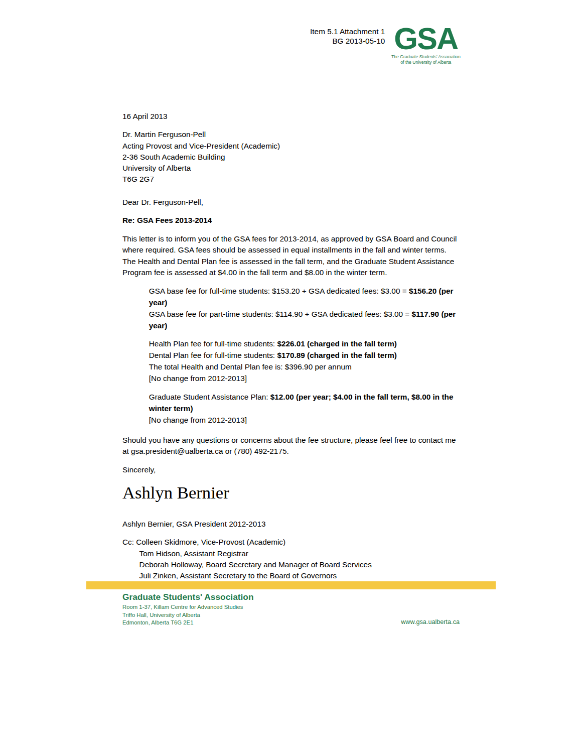Item 5.1 Attachment 1
BG 2013-05-10
GSA
The Graduate Students' Association
of the University of Alberta
16 April 2013
Dr. Martin Ferguson-Pell
Acting Provost and Vice-President (Academic)
2-36 South Academic Building
University of Alberta
T6G 2G7
Dear Dr. Ferguson-Pell,
Re: GSA Fees 2013-2014
This letter is to inform you of the GSA fees for 2013-2014, as approved by GSA Board and Council where required. GSA fees should be assessed in equal installments in the fall and winter terms. The Health and Dental Plan fee is assessed in the fall term, and the Graduate Student Assistance Program fee is assessed at $4.00 in the fall term and $8.00 in the winter term.
GSA base fee for full-time students: $153.20 + GSA dedicated fees: $3.00 = $156.20 (per year)
GSA base fee for part-time students: $114.90 + GSA dedicated fees: $3.00 = $117.90 (per year)
Health Plan fee for full-time students: $226.01 (charged in the fall term)
Dental Plan fee for full-time students: $170.89 (charged in the fall term)
The total Health and Dental Plan fee is: $396.90 per annum
[No change from 2012-2013]
Graduate Student Assistance Plan: $12.00 (per year; $4.00 in the fall term, $8.00 in the winter term)
[No change from 2012-2013]
Should you have any questions or concerns about the fee structure, please feel free to contact me at gsa.president@ualberta.ca or (780) 492-2175.
Sincerely,
Ashlyn Bernier
Ashlyn Bernier, GSA President 2012-2013
Cc: Colleen Skidmore, Vice-Provost (Academic)
Tom Hidson, Assistant Registrar
Deborah Holloway, Board Secretary and Manager of Board Services
Juli Zinken, Assistant Secretary to the Board of Governors
Graduate Students' Association
Room 1-37, Killam Centre for Advanced Studies
Triffo Hall, University of Alberta
Edmonton, Alberta T6G 2E1
www.gsa.ualberta.ca